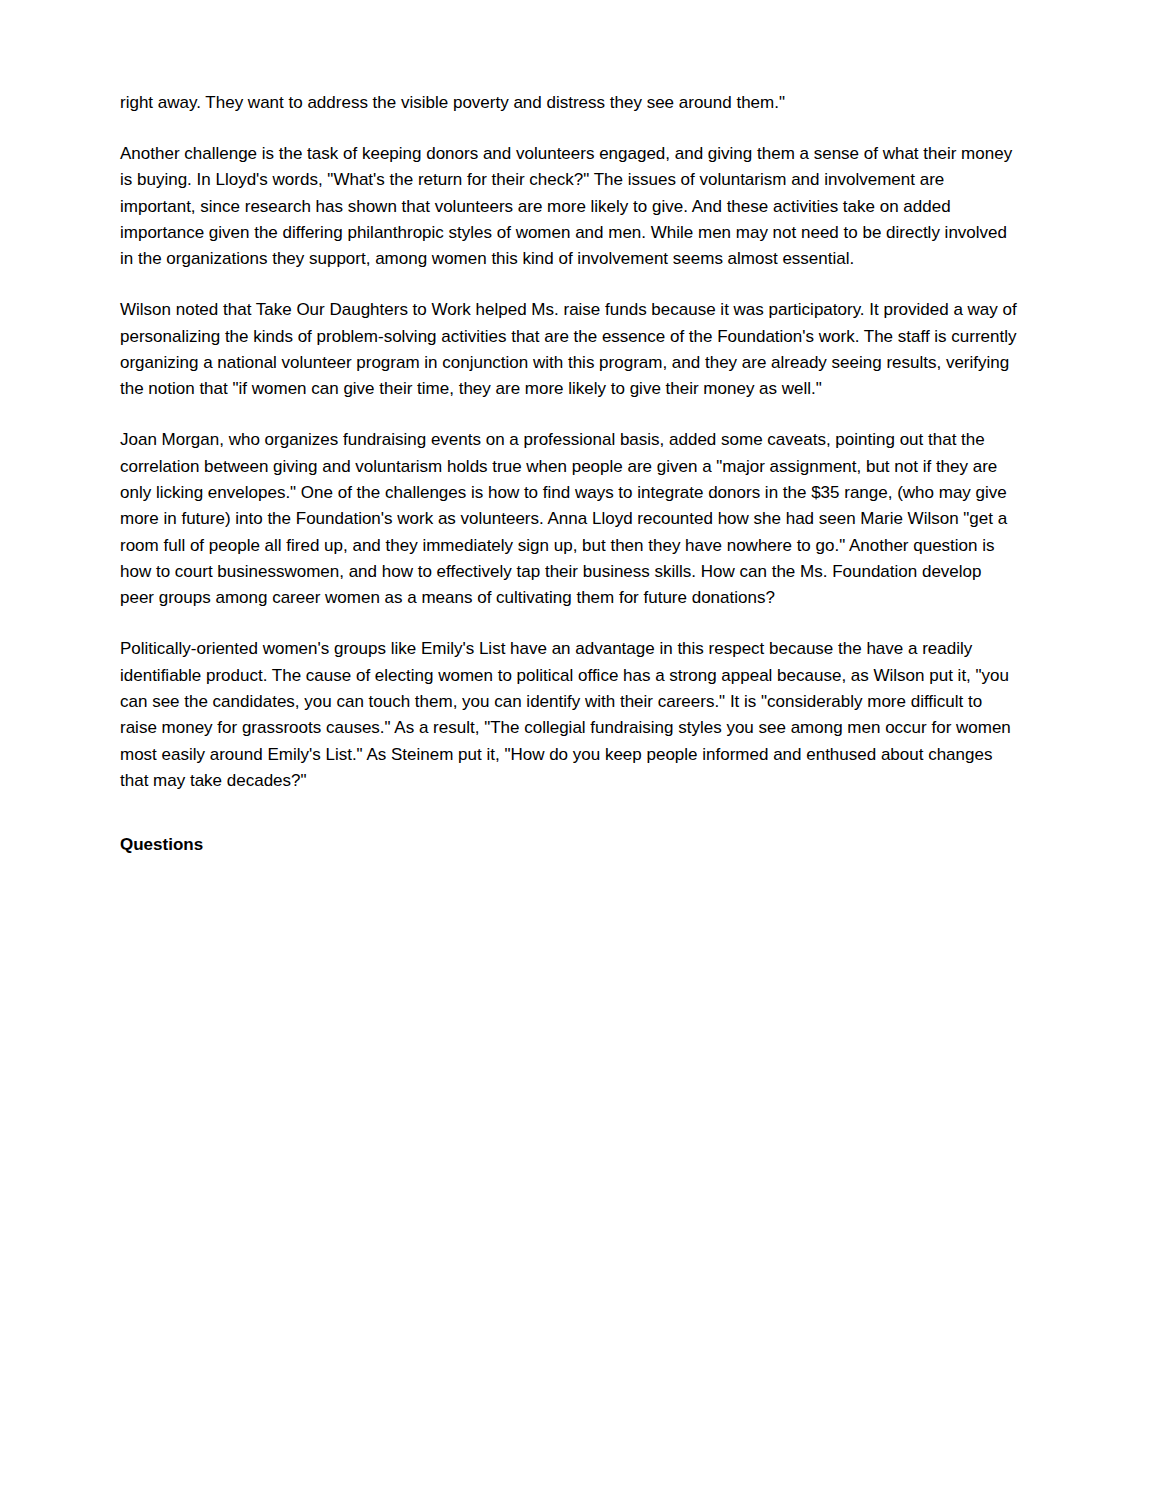right away. They want to address the visible poverty and distress they see around them."
Another challenge is the task of keeping donors and volunteers engaged, and giving them a sense of what their money is buying. In Lloyd's words, "What's the return for their check?" The issues of voluntarism and involvement are important, since research has shown that volunteers are more likely to give. And these activities take on added importance given the differing philanthropic styles of women and men. While men may not need to be directly involved in the organizations they support, among women this kind of involvement seems almost essential.
Wilson noted that Take Our Daughters to Work helped Ms. raise funds because it was participatory. It provided a way of personalizing the kinds of problem-solving activities that are the essence of the Foundation's work. The staff is currently organizing a national volunteer program in conjunction with this program, and they are already seeing results, verifying the notion that "if women can give their time, they are more likely to give their money as well."
Joan Morgan, who organizes fundraising events on a professional basis, added some caveats, pointing out that the correlation between giving and voluntarism holds true when people are given a "major assignment, but not if they are only licking envelopes." One of the challenges is how to find ways to integrate donors in the $35 range, (who may give more in future) into the Foundation's work as volunteers. Anna Lloyd recounted how she had seen Marie Wilson "get a room full of people all fired up, and they immediately sign up, but then they have nowhere to go." Another question is how to court businesswomen, and how to effectively tap their business skills. How can the Ms. Foundation develop peer groups among career women as a means of cultivating them for future donations?
Politically-oriented women's groups like Emily's List have an advantage in this respect because the have a readily identifiable product. The cause of electing women to political office has a strong appeal because, as Wilson put it, "you can see the candidates, you can touch them, you can identify with their careers." It is "considerably more difficult to raise money for grassroots causes." As a result, "The collegial fundraising styles you see among men occur for women most easily around Emily's List." As Steinem put it, "How do you keep people informed and enthused about changes that may take decades?"
Questions